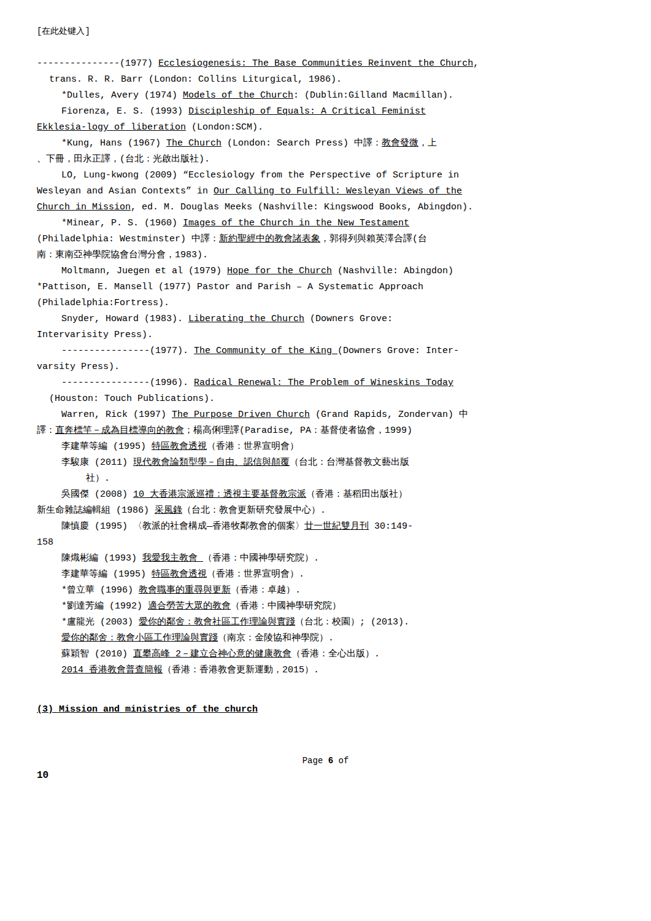[在此处键入]
---------------(1977) Ecclesiogenesis: The Base Communities Reinvent the Church,
trans. R. R. Barr (London: Collins Liturgical, 1986).
*Dulles, Avery (1974) Models of the Church: (Dublin:Gilland Macmillan).
Fiorenza, E. S. (1993) Discipleship of Equals: A Critical Feminist
Ekklesia-logy of liberation (London:SCM).
*Kung, Hans (1967) The Church (London: Search Press) 中譯：教會發微，上
、下冊，田永正譯，(台北：光啟出版社).
LO, Lung-kwong (2009) “Ecclesiology from the Perspective of Scripture in
Wesleyan and Asian Contexts” in Our Calling to Fulfill: Wesleyan Views of the
Church in Mission, ed. M. Douglas Meeks (Nashville: Kingswood Books, Abingdon).
*Minear, P. S. (1960) Images of the Church in the New Testament
(Philadelphia: Westminster) 中譯：新約聖經中的教會諸表象，郭得列與賴英澤合譯(台
南：東南亞神學院協會台灣分會，1983).
Moltmann, Juegen et al (1979) Hope for the Church (Nashville: Abingdon)
*Pattison, E. Mansell (1977) Pastor and Parish – A Systematic Approach
(Philadelphia:Fortress).
Snyder, Howard (1983). Liberating the Church (Downers Grove:
Intervarisity Press).
----------------(1977). The Community of the King (Downers Grove: Inter-
varsity Press).
----------------(1996). Radical Renewal: The Problem of Wineskins Today
(Houston: Touch Publications).
Warren, Rick (1997) The Purpose Driven Church (Grand Rapids, Zondervan) 中
譯：直奔標竿－成為目標導向的教會；楊高俐理譯(Paradise, PA：基督使者協會，1999)
李建華等編 (1995) 特區教會透視（香港：世界宣明會）
李駿康 (2011) 現代教會論類型學－自由、認信與顛覆（台北：台灣基督教文藝出版
社）.
吳國傑 (2008) 10 大香港宗派巡禮：透視主要基督教宗派（香港：基稻田出版社）
新生命雜誌編輯組 (1986) 采風錄（台北：教會更新研究發展中心）.
陳慎慶 (1995) 〈教派的社會構成—香港牧鄰教會的個案〉廿一世紀雙月刊 30:149-
158
陳熾彬編 (1993) 我愛我主教會 （香港：中國神學研究院）.
李建華等編 (1995) 特區教會透視（香港：世界宣明會）.
*曾立華 (1996) 教會職事的重尋與更新（香港：卓越）.
*劉達芳編 (1992) 適合勞苦大眾的教會（香港：中國神學研究院）
*盧龍光 (2003) 愛你的鄰舍：教會社區工作理論與實踐（台北：校園）; (2013).
愛你的鄰舍：教會小區工作理論與實踐（南京：金陵協和神學院）.
蘇穎智 (2010) 直攀高峰 2－建立合神心意的健康教會（香港：全心出版）.
2014 香港教會普查簡報（香港：香港教會更新運動，2015）.
(3) Mission and ministries of the church
Page 6 of
10